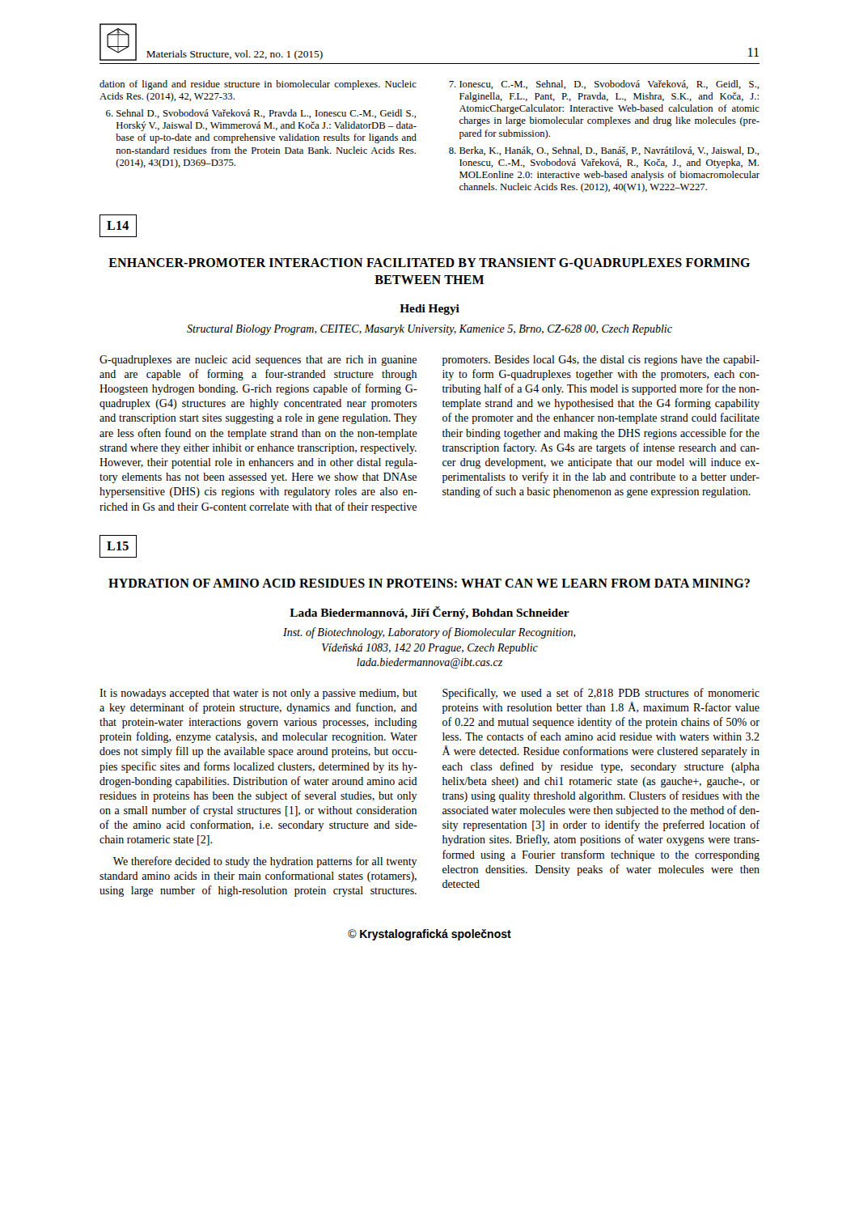X
Materials Structure, vol. 22, no. 1 (2015)
11
dation of ligand and residue structure in biomolecular complexes. Nucleic Acids Res. (2014), 42, W227-33.
Sehnal D., Svobodová Vařeková R., Pravda L., Ionescu C.-M., Geidl S., Horský V., Jaiswal D., Wimmerová M., and Koča J.: ValidatorDB – database of up-to-date and comprehensive validation results for ligands and non-standard residues from the Protein Data Bank. Nucleic Acids Res. (2014), 43(D1), D369–D375.
Ionescu, C.-M., Sehnal, D., Svobodová Vařeková, R., Geidl, S., Falginella, F.L., Pant, P., Pravda, L., Mishra, S.K., and Koča, J.: AtomicChargeCalculator: Interactive Web-based calculation of atomic charges in large biomolecular complexes and drug like molecules (prepared for submission).
Berka, K., Hanák, O., Sehnal, D., Banáš, P., Navrátilová, V., Jaiswal, D., Ionescu, C.-M., Svobodová Vařeková, R., Koča, J., and Otyepka, M. MOLEonline 2.0: interactive web-based analysis of biomacromolecular channels. Nucleic Acids Res. (2012), 40(W1), W222–W227.
L14
Enhancer-promoter interaction facilitated by transient G-quadruplexes forming between them
Hedi Hegyi
Structural Biology Program, CEITEC, Masaryk University, Kamenice 5, Brno, CZ-628 00, Czech Republic
G-quadruplexes are nucleic acid sequences that are rich in guanine and are capable of forming a four-stranded structure through Hoogsteen hydrogen bonding. G-rich regions capable of forming G-quadruplex (G4) structures are highly concentrated near promoters and transcription start sites suggesting a role in gene regulation. They are less often found on the template strand than on the non-template strand where they either inhibit or enhance transcription, respectively. However, their potential role in enhancers and in other distal regulatory elements has not been assessed yet. Here we show that DNAse hypersensitive (DHS) cis regions with regulatory roles are also enriched in Gs and their G-content correlate with that of their respective promoters. Besides local G4s, the distal cis regions have the capability to form G-quadruplexes together with the promoters, each contributing half of a G4 only. This model is supported more for the non-template strand and we hypothesised that the G4 forming capability of the promoter and the enhancer non-template strand could facilitate their binding together and making the DHS regions accessible for the transcription factory. As G4s are targets of intense research and cancer drug development, we anticipate that our model will induce experimentalists to verify it in the lab and contribute to a better understanding of such a basic phenomenon as gene expression regulation.
L15
Hydration of amino acid residues in proteins: what can we learn from data mining?
Lada Biedermannová, Jiří Černý, Bohdan Schneider
Inst. of Biotechnology, Laboratory of Biomolecular Recognition,
Vídeňská 1083, 142 20 Prague, Czech Republic
lada.biedermannova@ibt.cas.cz
It is nowadays accepted that water is not only a passive medium, but a key determinant of protein structure, dynamics and function, and that protein-water interactions govern various processes, including protein folding, enzyme catalysis, and molecular recognition. Water does not simply fill up the available space around proteins, but occupies specific sites and forms localized clusters, determined by its hydrogen-bonding capabilities. Distribution of water around amino acid residues in proteins has been the subject of several studies, but only on a small number of crystal structures [1], or without consideration of the amino acid conformation, i.e. secondary structure and side-chain rotameric state [2].
We therefore decided to study the hydration patterns for all twenty standard amino acids in their main conformational states (rotamers), using large number of high-resolution protein crystal structures. Specifically, we used a set of 2,818 PDB structures of monomeric proteins with resolution better than 1.8 Å, maximum R-factor value of 0.22 and mutual sequence identity of the protein chains of 50% or less. The contacts of each amino acid residue with waters within 3.2 Å were detected. Residue conformations were clustered separately in each class defined by residue type, secondary structure (alpha helix/beta sheet) and chi1 rotameric state (as gauche+, gauche-, or trans) using quality threshold algorithm. Clusters of residues with the associated water molecules were then subjected to the method of density representation [3] in order to identify the preferred location of hydration sites. Briefly, atom positions of water oxygens were transformed using a Fourier transform technique to the corresponding electron densities. Density peaks of water molecules were then detected
© Krystalografická společnost